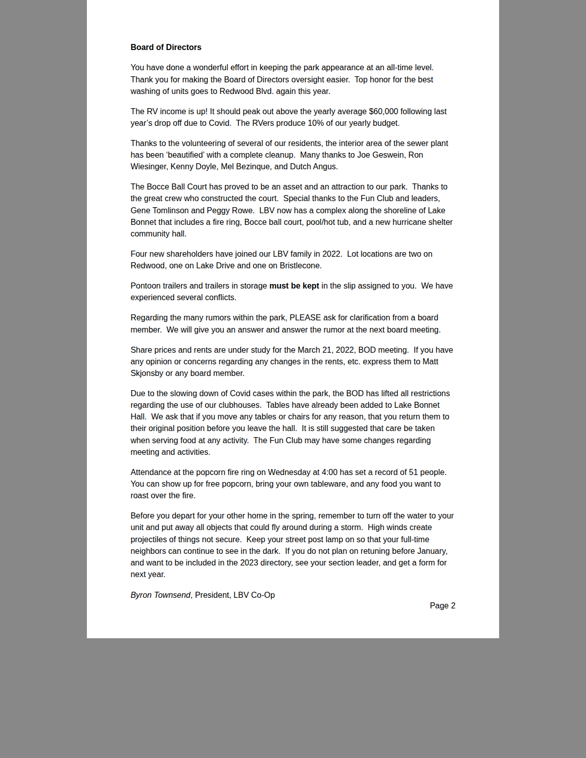Board of Directors
You have done a wonderful effort in keeping the park appearance at an all-time level. Thank you for making the Board of Directors oversight easier. Top honor for the best washing of units goes to Redwood Blvd. again this year.
The RV income is up! It should peak out above the yearly average $60,000 following last year’s drop off due to Covid. The RVers produce 10% of our yearly budget.
Thanks to the volunteering of several of our residents, the interior area of the sewer plant has been ‘beautified’ with a complete cleanup. Many thanks to Joe Geswein, Ron Wiesinger, Kenny Doyle, Mel Bezinque, and Dutch Angus.
The Bocce Ball Court has proved to be an asset and an attraction to our park. Thanks to the great crew who constructed the court. Special thanks to the Fun Club and leaders, Gene Tomlinson and Peggy Rowe. LBV now has a complex along the shoreline of Lake Bonnet that includes a fire ring, Bocce ball court, pool/hot tub, and a new hurricane shelter community hall.
Four new shareholders have joined our LBV family in 2022. Lot locations are two on Redwood, one on Lake Drive and one on Bristlecone.
Pontoon trailers and trailers in storage must be kept in the slip assigned to you. We have experienced several conflicts.
Regarding the many rumors within the park, PLEASE ask for clarification from a board member. We will give you an answer and answer the rumor at the next board meeting.
Share prices and rents are under study for the March 21, 2022, BOD meeting. If you have any opinion or concerns regarding any changes in the rents, etc. express them to Matt Skjonsby or any board member.
Due to the slowing down of Covid cases within the park, the BOD has lifted all restrictions regarding the use of our clubhouses. Tables have already been added to Lake Bonnet Hall. We ask that if you move any tables or chairs for any reason, that you return them to their original position before you leave the hall. It is still suggested that care be taken when serving food at any activity. The Fun Club may have some changes regarding meeting and activities.
Attendance at the popcorn fire ring on Wednesday at 4:00 has set a record of 51 people. You can show up for free popcorn, bring your own tableware, and any food you want to roast over the fire.
Before you depart for your other home in the spring, remember to turn off the water to your unit and put away all objects that could fly around during a storm. High winds create projectiles of things not secure. Keep your street post lamp on so that your full-time neighbors can continue to see in the dark. If you do not plan on retuning before January, and want to be included in the 2023 directory, see your section leader, and get a form for next year.
Byron Townsend, President, LBV Co-Op
Page 2